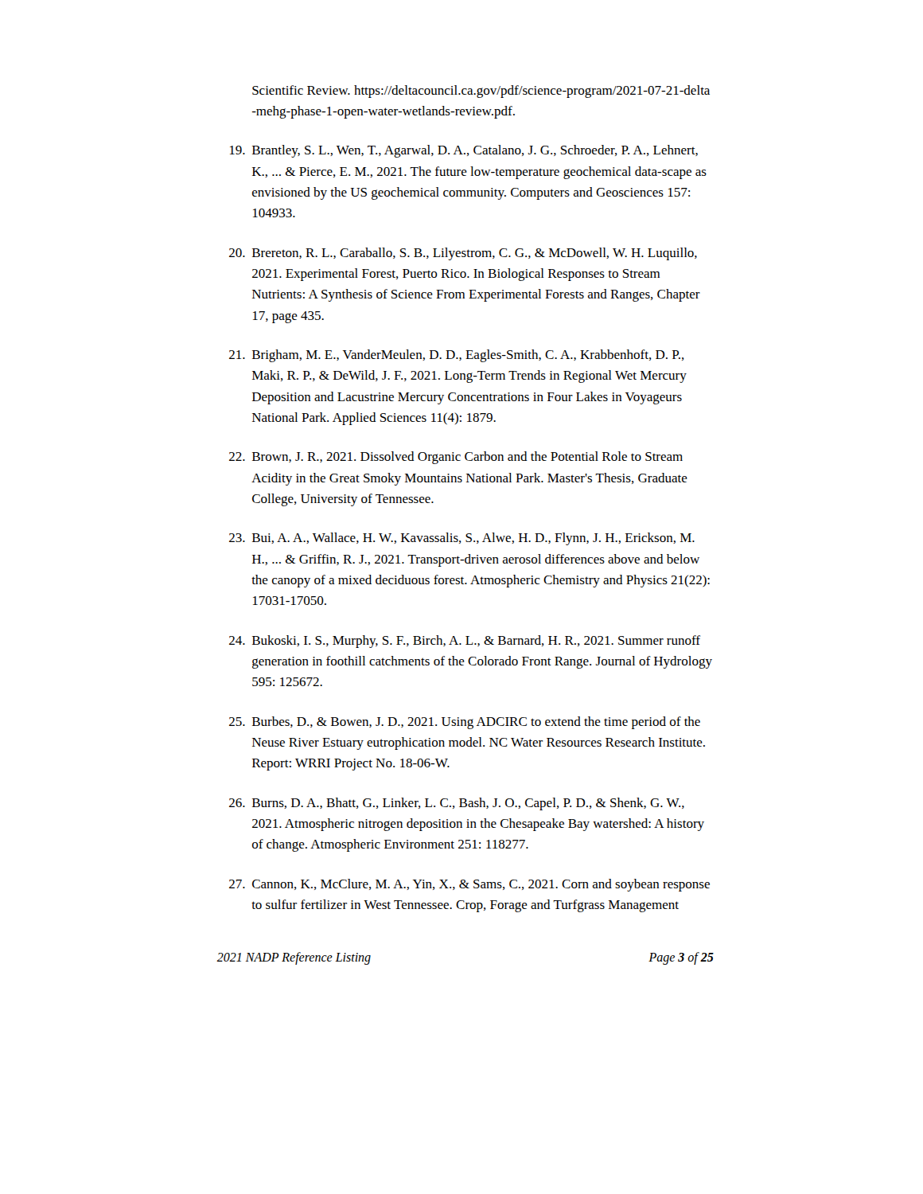Scientific Review. https://deltacouncil.ca.gov/pdf/science-program/2021-07-21-delta-mehg-phase-1-open-water-wetlands-review.pdf.
19. Brantley, S. L., Wen, T., Agarwal, D. A., Catalano, J. G., Schroeder, P. A., Lehnert, K., ... & Pierce, E. M., 2021. The future low-temperature geochemical data-scape as envisioned by the US geochemical community. Computers and Geosciences 157: 104933.
20. Brereton, R. L., Caraballo, S. B., Lilyestrom, C. G., & McDowell, W. H. Luquillo, 2021. Experimental Forest, Puerto Rico. In Biological Responses to Stream Nutrients: A Synthesis of Science From Experimental Forests and Ranges, Chapter 17, page 435.
21. Brigham, M. E., VanderMeulen, D. D., Eagles-Smith, C. A., Krabbenhoft, D. P., Maki, R. P., & DeWild, J. F., 2021. Long-Term Trends in Regional Wet Mercury Deposition and Lacustrine Mercury Concentrations in Four Lakes in Voyageurs National Park. Applied Sciences 11(4): 1879.
22. Brown, J. R., 2021. Dissolved Organic Carbon and the Potential Role to Stream Acidity in the Great Smoky Mountains National Park. Master's Thesis, Graduate College, University of Tennessee.
23. Bui, A. A., Wallace, H. W., Kavassalis, S., Alwe, H. D., Flynn, J. H., Erickson, M. H., ... & Griffin, R. J., 2021. Transport-driven aerosol differences above and below the canopy of a mixed deciduous forest. Atmospheric Chemistry and Physics 21(22): 17031-17050.
24. Bukoski, I. S., Murphy, S. F., Birch, A. L., & Barnard, H. R., 2021. Summer runoff generation in foothill catchments of the Colorado Front Range. Journal of Hydrology 595: 125672.
25. Burbes, D., & Bowen, J. D., 2021. Using ADCIRC to extend the time period of the Neuse River Estuary eutrophication model. NC Water Resources Research Institute. Report: WRRI Project No. 18-06-W.
26. Burns, D. A., Bhatt, G., Linker, L. C., Bash, J. O., Capel, P. D., & Shenk, G. W., 2021. Atmospheric nitrogen deposition in the Chesapeake Bay watershed: A history of change. Atmospheric Environment 251: 118277.
27. Cannon, K., McClure, M. A., Yin, X., & Sams, C., 2021. Corn and soybean response to sulfur fertilizer in West Tennessee. Crop, Forage and Turfgrass Management
2021 NADP Reference Listing Page 3 of 25